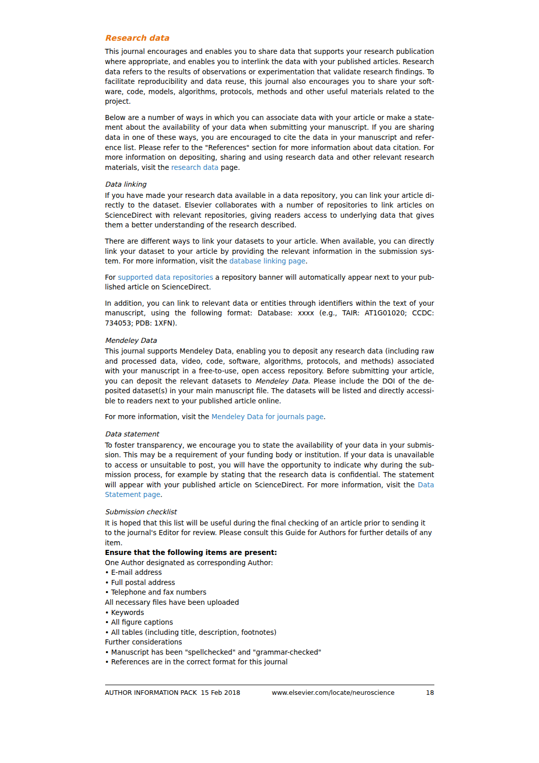Research data
This journal encourages and enables you to share data that supports your research publication where appropriate, and enables you to interlink the data with your published articles. Research data refers to the results of observations or experimentation that validate research findings. To facilitate reproducibility and data reuse, this journal also encourages you to share your software, code, models, algorithms, protocols, methods and other useful materials related to the project.
Below are a number of ways in which you can associate data with your article or make a statement about the availability of your data when submitting your manuscript. If you are sharing data in one of these ways, you are encouraged to cite the data in your manuscript and reference list. Please refer to the "References" section for more information about data citation. For more information on depositing, sharing and using research data and other relevant research materials, visit the research data page.
Data linking
If you have made your research data available in a data repository, you can link your article directly to the dataset. Elsevier collaborates with a number of repositories to link articles on ScienceDirect with relevant repositories, giving readers access to underlying data that gives them a better understanding of the research described.
There are different ways to link your datasets to your article. When available, you can directly link your dataset to your article by providing the relevant information in the submission system. For more information, visit the database linking page.
For supported data repositories a repository banner will automatically appear next to your published article on ScienceDirect.
In addition, you can link to relevant data or entities through identifiers within the text of your manuscript, using the following format: Database: xxxx (e.g., TAIR: AT1G01020; CCDC: 734053; PDB: 1XFN).
Mendeley Data
This journal supports Mendeley Data, enabling you to deposit any research data (including raw and processed data, video, code, software, algorithms, protocols, and methods) associated with your manuscript in a free-to-use, open access repository. Before submitting your article, you can deposit the relevant datasets to Mendeley Data. Please include the DOI of the deposited dataset(s) in your main manuscript file. The datasets will be listed and directly accessible to readers next to your published article online.
For more information, visit the Mendeley Data for journals page.
Data statement
To foster transparency, we encourage you to state the availability of your data in your submission. This may be a requirement of your funding body or institution. If your data is unavailable to access or unsuitable to post, you will have the opportunity to indicate why during the submission process, for example by stating that the research data is confidential. The statement will appear with your published article on ScienceDirect. For more information, visit the Data Statement page.
Submission checklist
It is hoped that this list will be useful during the final checking of an article prior to sending it to the journal's Editor for review. Please consult this Guide for Authors for further details of any item.
Ensure that the following items are present:
One Author designated as corresponding Author:
• E-mail address
• Full postal address
• Telephone and fax numbers
All necessary files have been uploaded
• Keywords
• All figure captions
• All tables (including title, description, footnotes)
Further considerations
• Manuscript has been "spellchecked" and "grammar-checked"
• References are in the correct format for this journal
AUTHOR INFORMATION PACK 15 Feb 2018
www.elsevier.com/locate/neuroscience
18